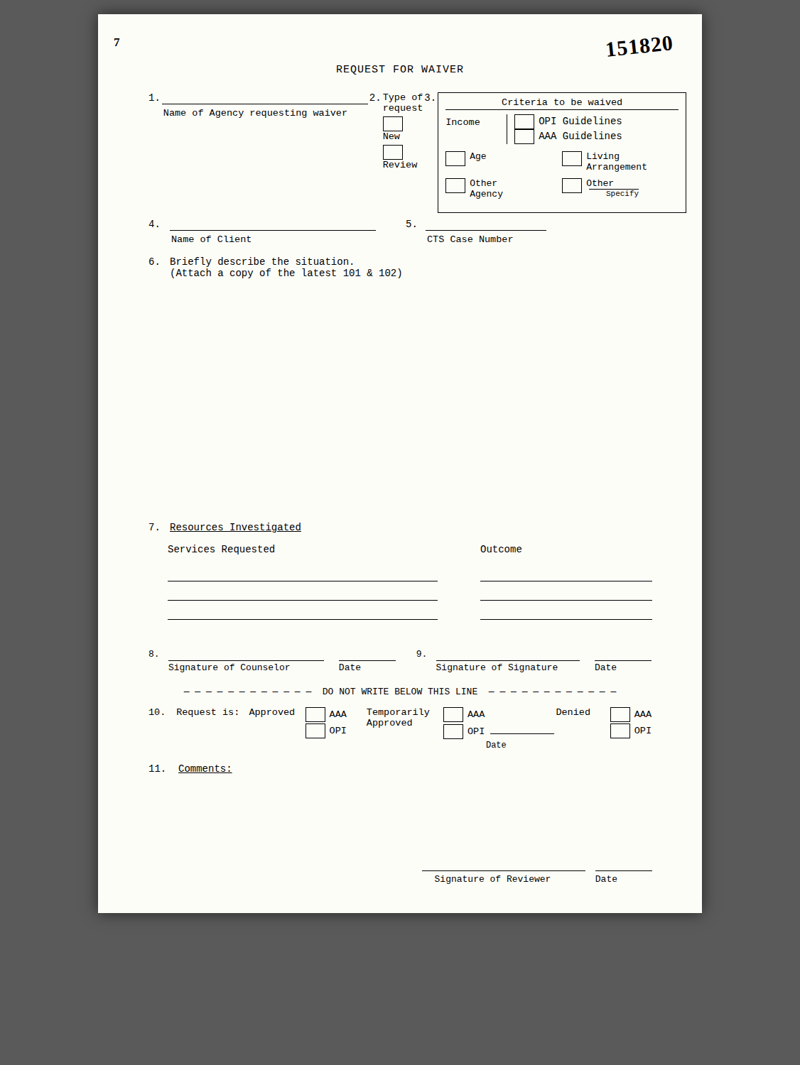7
151820
REQUEST FOR WAIVER
| 1. | Name of Agency requesting waiver | 2. | Type of request New Review | 3. | Criteria to be waived Income OPI Guidelines AAA Guidelines Age Living Arrangement Other Agency Other Specify |
| 4. | Name of Client | 5. | CTS Case Number |
| 6. | Briefly describe the situation. (Attach a copy of the latest 101 & 102) |
| 7. | Resources Investigated |
| | Services Requested | | Outcome |
| 8. | | | | | 9. | | | |
| | Signature of Counselor | | Date | | | Signature of Signature | | Date |
— — — — — — — — — — — — DO NOT WRITE BELOW THIS LINE — — — — — — — — — — — —
| 10. | Request is: | Approved | AAA OPI | Temporarily Approved | AAA OPI Date | Denied | AAA OPI |
| 11. | Comments: |
Signature of Reviewer Date